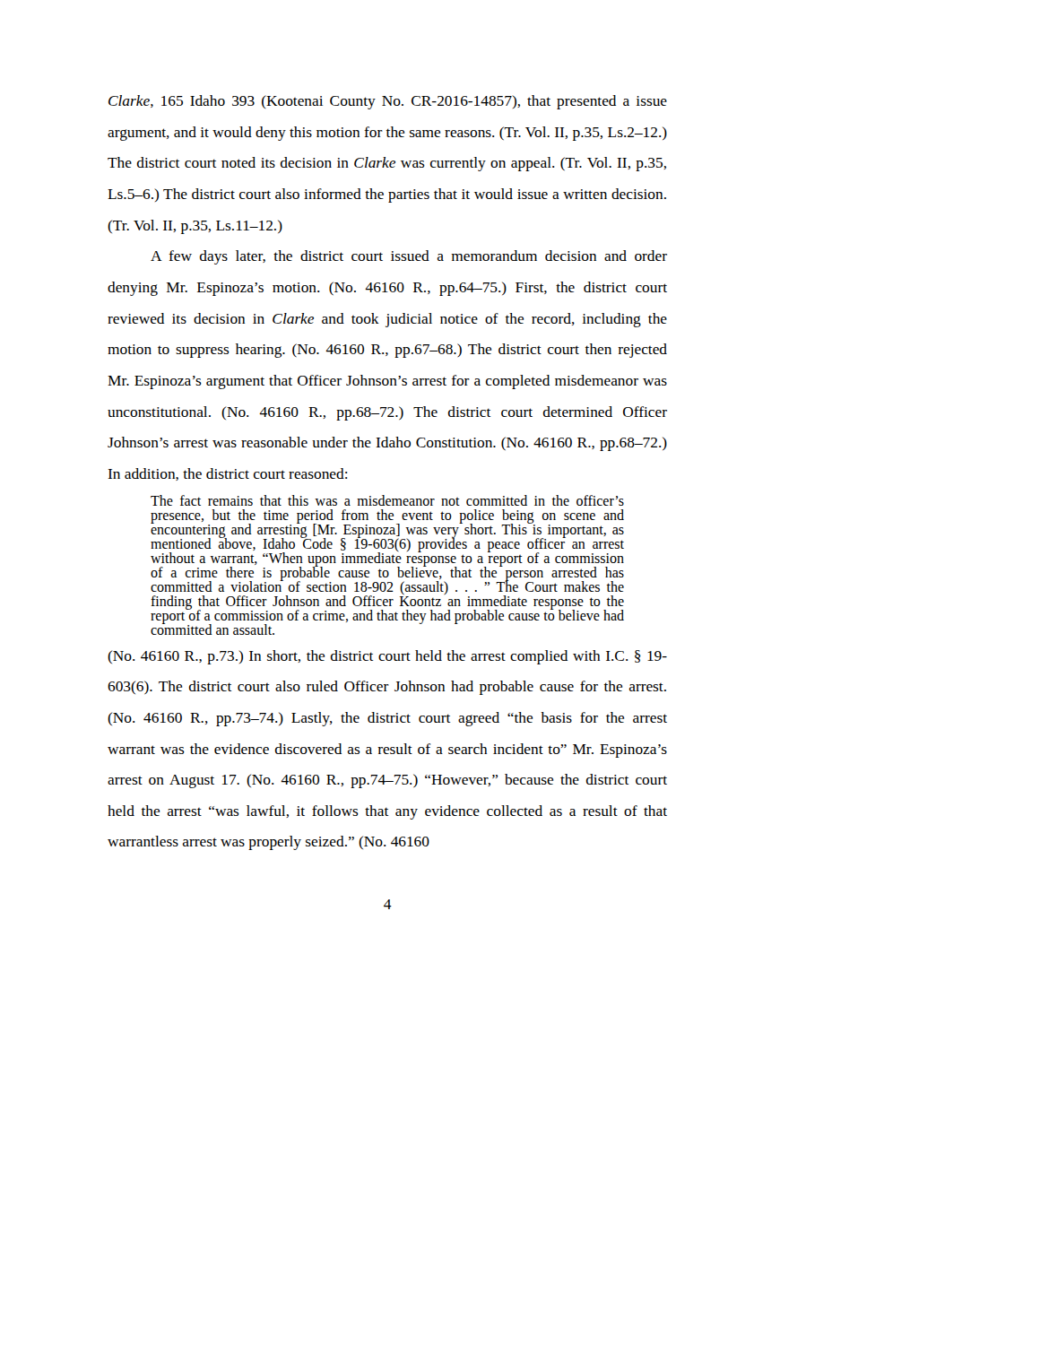Clarke, 165 Idaho 393 (Kootenai County No. CR-2016-14857), that presented a issue argument, and it would deny this motion for the same reasons. (Tr. Vol. II, p.35, Ls.2–12.) The district court noted its decision in Clarke was currently on appeal. (Tr. Vol. II, p.35, Ls.5–6.) The district court also informed the parties that it would issue a written decision. (Tr. Vol. II, p.35, Ls.11–12.)
A few days later, the district court issued a memorandum decision and order denying Mr. Espinoza’s motion. (No. 46160 R., pp.64–75.) First, the district court reviewed its decision in Clarke and took judicial notice of the record, including the motion to suppress hearing. (No. 46160 R., pp.67–68.) The district court then rejected Mr. Espinoza’s argument that Officer Johnson’s arrest for a completed misdemeanor was unconstitutional. (No. 46160 R., pp.68–72.) The district court determined Officer Johnson’s arrest was reasonable under the Idaho Constitution. (No. 46160 R., pp.68–72.) In addition, the district court reasoned:
The fact remains that this was a misdemeanor not committed in the officer’s presence, but the time period from the event to police being on scene and encountering and arresting [Mr. Espinoza] was very short. This is important, as mentioned above, Idaho Code § 19-603(6) provides a peace officer an arrest without a warrant, “When upon immediate response to a report of a commission of a crime there is probable cause to believe, that the person arrested has committed a violation of section 18-902 (assault) . . . ” The Court makes the finding that Officer Johnson and Officer Koontz an immediate response to the report of a commission of a crime, and that they had probable cause to believe had committed an assault.
(No. 46160 R., p.73.) In short, the district court held the arrest complied with I.C. § 19-603(6). The district court also ruled Officer Johnson had probable cause for the arrest. (No. 46160 R., pp.73–74.) Lastly, the district court agreed “the basis for the arrest warrant was the evidence discovered as a result of a search incident to” Mr. Espinoza’s arrest on August 17. (No. 46160 R., pp.74–75.) “However,” because the district court held the arrest “was lawful, it follows that any evidence collected as a result of that warrantless arrest was properly seized.” (No. 46160
4